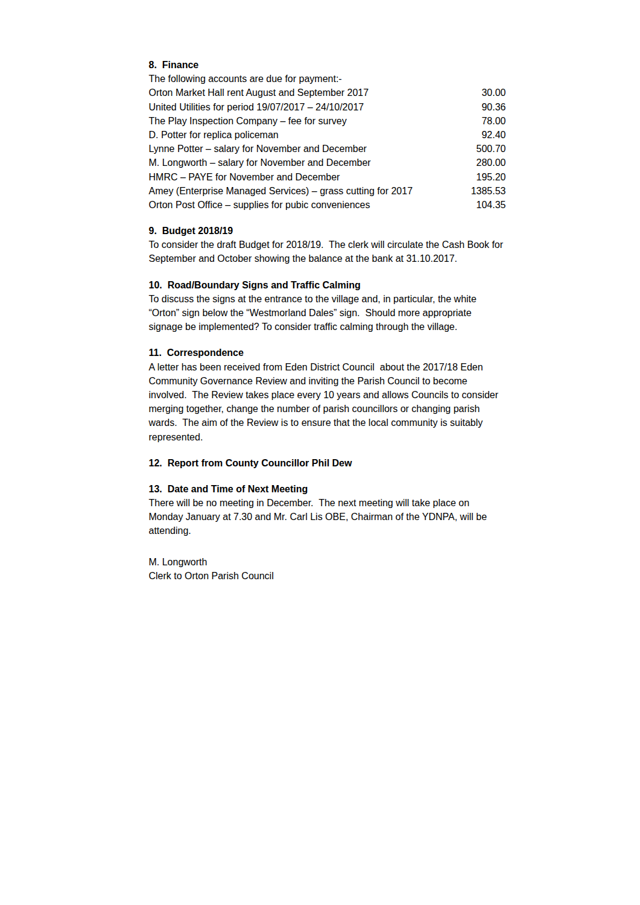8. Finance
The following accounts are due for payment:-
| Orton Market Hall rent August and September 2017 | 30.00 |
| United Utilities for period 19/07/2017 – 24/10/2017 | 90.36 |
| The Play Inspection Company – fee for survey | 78.00 |
| D. Potter for replica policeman | 92.40 |
| Lynne Potter – salary for November and December | 500.70 |
| M. Longworth – salary for November and December | 280.00 |
| HMRC – PAYE for November and December | 195.20 |
| Amey (Enterprise Managed Services) – grass cutting for 2017 | 1385.53 |
| Orton Post Office – supplies for pubic conveniences | 104.35 |
9. Budget 2018/19
To consider the draft Budget for 2018/19. The clerk will circulate the Cash Book for September and October showing the balance at the bank at 31.10.2017.
10. Road/Boundary Signs and Traffic Calming
To discuss the signs at the entrance to the village and, in particular, the white “Orton” sign below the “Westmorland Dales” sign. Should more appropriate signage be implemented? To consider traffic calming through the village.
11. Correspondence
A letter has been received from Eden District Council about the 2017/18 Eden Community Governance Review and inviting the Parish Council to become involved. The Review takes place every 10 years and allows Councils to consider merging together, change the number of parish councillors or changing parish wards. The aim of the Review is to ensure that the local community is suitably represented.
12. Report from County Councillor Phil Dew
13. Date and Time of Next Meeting
There will be no meeting in December. The next meeting will take place on Monday January at 7.30 and Mr. Carl Lis OBE, Chairman of the YDNPA, will be attending.
M. Longworth
Clerk to Orton Parish Council